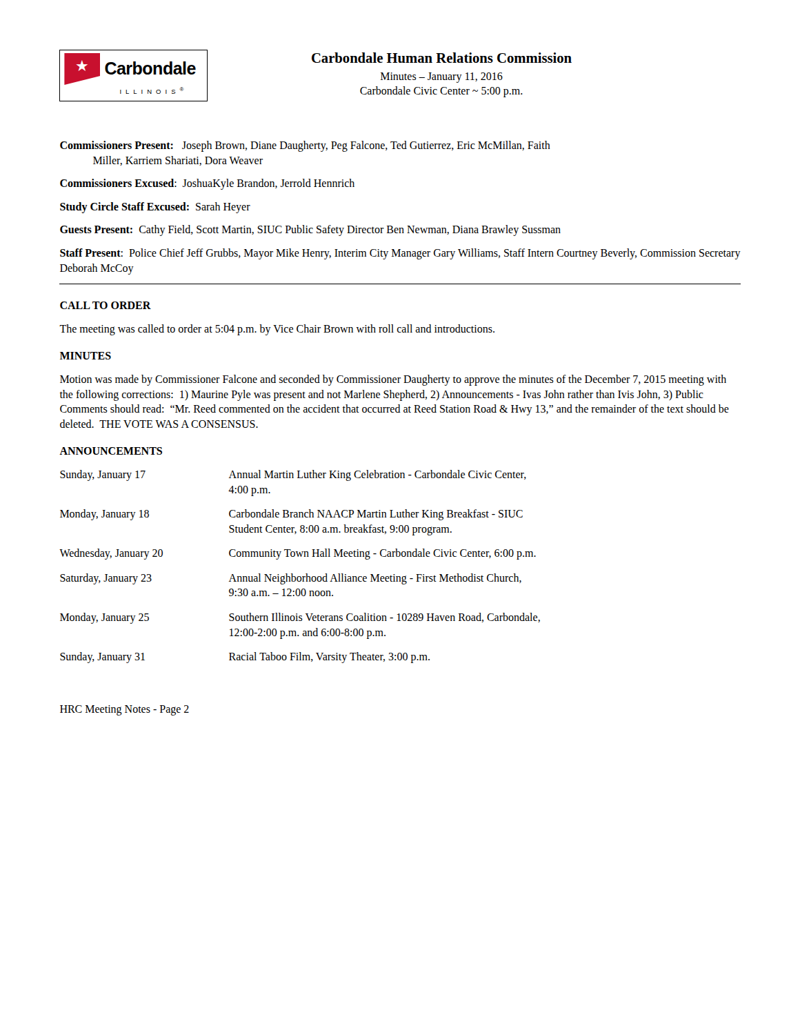★
Carbondale
ILLINOIS®
Carbondale Human Relations Commission
Minutes – January 11, 2016
Carbondale Civic Center ~ 5:00 p.m.
Commissioners Present: Joseph Brown, Diane Daugherty, Peg Falcone, Ted Gutierrez, Eric McMillan, Faith Miller, Karriem Shariati, Dora Weaver
Commissioners Excused: JoshuaKyle Brandon, Jerrold Hennrich
Study Circle Staff Excused: Sarah Heyer
Guests Present: Cathy Field, Scott Martin, SIUC Public Safety Director Ben Newman, Diana Brawley Sussman
Staff Present: Police Chief Jeff Grubbs, Mayor Mike Henry, Interim City Manager Gary Williams, Staff Intern Courtney Beverly, Commission Secretary Deborah McCoy
CALL TO ORDER
The meeting was called to order at 5:04 p.m. by Vice Chair Brown with roll call and introductions.
MINUTES
Motion was made by Commissioner Falcone and seconded by Commissioner Daugherty to approve the minutes of the December 7, 2015 meeting with the following corrections: 1) Maurine Pyle was present and not Marlene Shepherd, 2) Announcements - Ivas John rather than Ivis John, 3) Public Comments should read: “Mr. Reed commented on the accident that occurred at Reed Station Road & Hwy 13,” and the remainder of the text should be deleted. THE VOTE WAS A CONSENSUS.
ANNOUNCEMENTS
| Sunday, January 17 | Annual Martin Luther King Celebration - Carbondale Civic Center, 4:00 p.m. |
| Monday, January 18 | Carbondale Branch NAACP Martin Luther King Breakfast - SIUC Student Center, 8:00 a.m. breakfast, 9:00 program. |
| Wednesday, January 20 | Community Town Hall Meeting - Carbondale Civic Center, 6:00 p.m. |
| Saturday, January 23 | Annual Neighborhood Alliance Meeting - First Methodist Church, 9:30 a.m. – 12:00 noon. |
| Monday, January 25 | Southern Illinois Veterans Coalition - 10289 Haven Road, Carbondale, 12:00-2:00 p.m. and 6:00-8:00 p.m. |
| Sunday, January 31 | Racial Taboo Film, Varsity Theater, 3:00 p.m. |
HRC Meeting Notes - Page 2